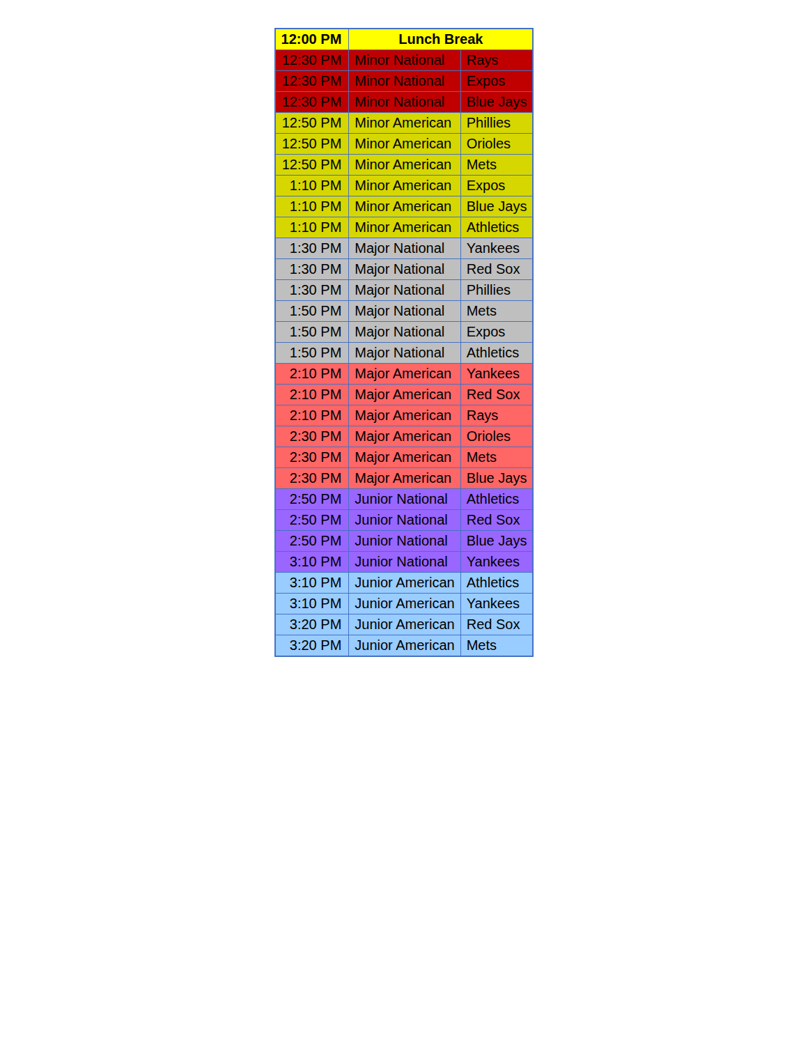| 12:00 PM | Lunch Break |
| 12:30 PM | Minor National | Rays |
| 12:30 PM | Minor National | Expos |
| 12:30 PM | Minor National | Blue Jays |
| 12:50 PM | Minor American | Phillies |
| 12:50 PM | Minor American | Orioles |
| 12:50 PM | Minor American | Mets |
| 1:10 PM | Minor American | Expos |
| 1:10 PM | Minor American | Blue Jays |
| 1:10 PM | Minor American | Athletics |
| 1:30 PM | Major National | Yankees |
| 1:30 PM | Major National | Red Sox |
| 1:30 PM | Major National | Phillies |
| 1:50 PM | Major National | Mets |
| 1:50 PM | Major National | Expos |
| 1:50 PM | Major National | Athletics |
| 2:10 PM | Major American | Yankees |
| 2:10 PM | Major American | Red Sox |
| 2:10 PM | Major American | Rays |
| 2:30 PM | Major American | Orioles |
| 2:30 PM | Major American | Mets |
| 2:30 PM | Major American | Blue Jays |
| 2:50 PM | Junior National | Athletics |
| 2:50 PM | Junior National | Red Sox |
| 2:50 PM | Junior National | Blue Jays |
| 3:10 PM | Junior National | Yankees |
| 3:10 PM | Junior American | Athletics |
| 3:10 PM | Junior American | Yankees |
| 3:20 PM | Junior American | Red Sox |
| 3:20 PM | Junior American | Mets |